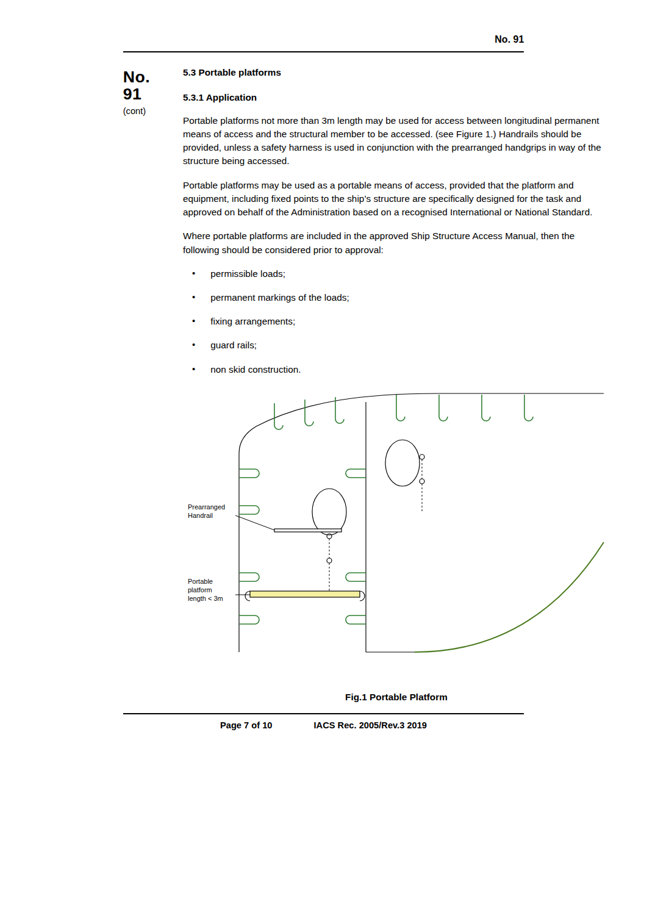No. 91
No.
91
(cont)
5.3 Portable platforms
5.3.1 Application
Portable platforms not more than 3m length may be used for access between longitudinal permanent means of access and the structural member to be accessed. (see Figure 1.) Handrails should be provided, unless a safety harness is used in conjunction with the prearranged handgrips in way of the structure being accessed.
Portable platforms may be used as a portable means of access, provided that the platform and equipment, including fixed points to the ship’s structure are specifically designed for the task and approved on behalf of the Administration based on a recognised International or National Standard.
Where portable platforms are included in the approved Ship Structure Access Manual, then the following should be considered prior to approval:
permissible loads;
permanent markings of the loads;
fixing arrangements;
guard rails;
non skid construction.
Prearranged Handrail Portable platform length < 3m
Fig.1 Portable Platform
Page 7 of 10 IACS Rec. 2005/Rev.3 2019